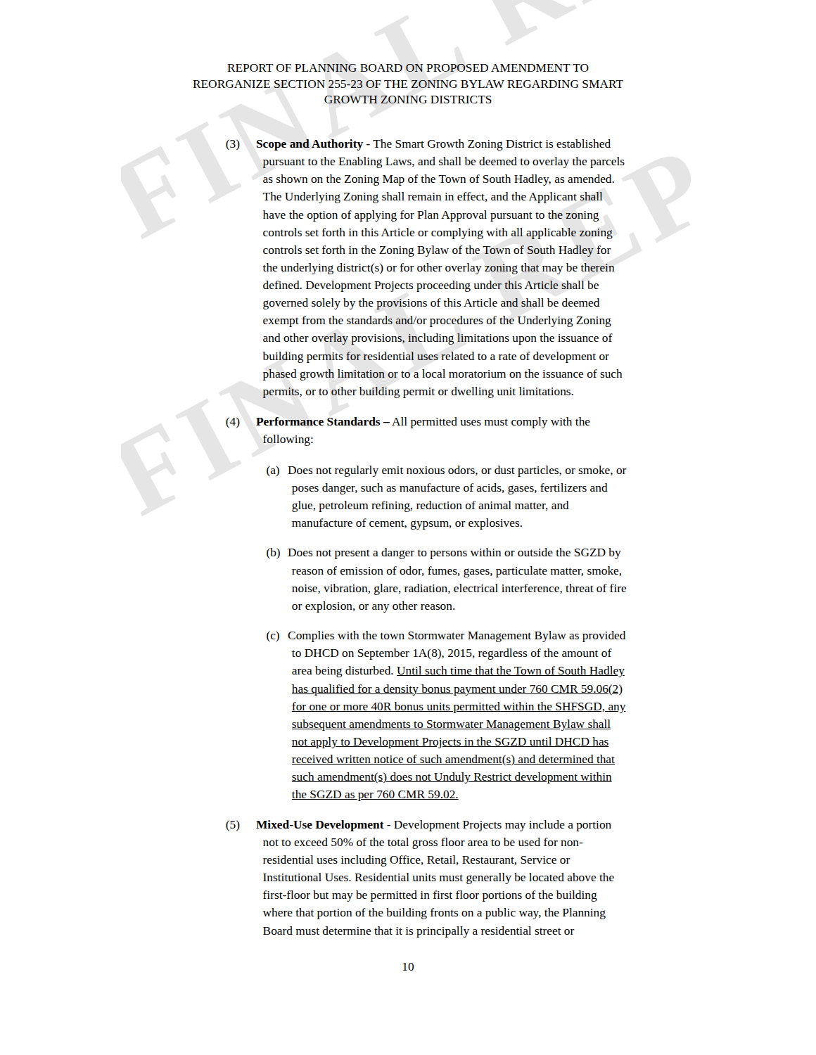FINAL REPORT FINAL REPORT
Report of Planning Board on Proposed Amendment to
Reorganize Section 255-23 of the Zoning Bylaw Regarding Smart
Growth Zoning Districts
(3) Scope and Authority - The Smart Growth Zoning District is established pursuant to the Enabling Laws, and shall be deemed to overlay the parcels as shown on the Zoning Map of the Town of South Hadley, as amended. The Underlying Zoning shall remain in effect, and the Applicant shall have the option of applying for Plan Approval pursuant to the zoning controls set forth in this Article or complying with all applicable zoning controls set forth in the Zoning Bylaw of the Town of South Hadley for the underlying district(s) or for other overlay zoning that may be therein defined. Development Projects proceeding under this Article shall be governed solely by the provisions of this Article and shall be deemed exempt from the standards and/or procedures of the Underlying Zoning and other overlay provisions, including limitations upon the issuance of building permits for residential uses related to a rate of development or phased growth limitation or to a local moratorium on the issuance of such permits, or to other building permit or dwelling unit limitations.
(4) Performance Standards – All permitted uses must comply with the following:
(a) Does not regularly emit noxious odors, or dust particles, or smoke, or poses danger, such as manufacture of acids, gases, fertilizers and glue, petroleum refining, reduction of animal matter, and manufacture of cement, gypsum, or explosives.
(b) Does not present a danger to persons within or outside the SGZD by reason of emission of odor, fumes, gases, particulate matter, smoke, noise, vibration, glare, radiation, electrical interference, threat of fire or explosion, or any other reason.
(c) Complies with the town Stormwater Management Bylaw as provided to DHCD on September 1A(8), 2015, regardless of the amount of area being disturbed. Until such time that the Town of South Hadley has qualified for a density bonus payment under 760 CMR 59.06(2) for one or more 40R bonus units permitted within the SHFSGD, any subsequent amendments to Stormwater Management Bylaw shall not apply to Development Projects in the SGZD until DHCD has received written notice of such amendment(s) and determined that such amendment(s) does not Unduly Restrict development within the SGZD as per 760 CMR 59.02.
(5) Mixed-Use Development - Development Projects may include a portion not to exceed 50% of the total gross floor area to be used for non-residential uses including Office, Retail, Restaurant, Service or Institutional Uses. Residential units must generally be located above the first-floor but may be permitted in first floor portions of the building where that portion of the building fronts on a public way, the Planning Board must determine that it is principally a residential street or
10